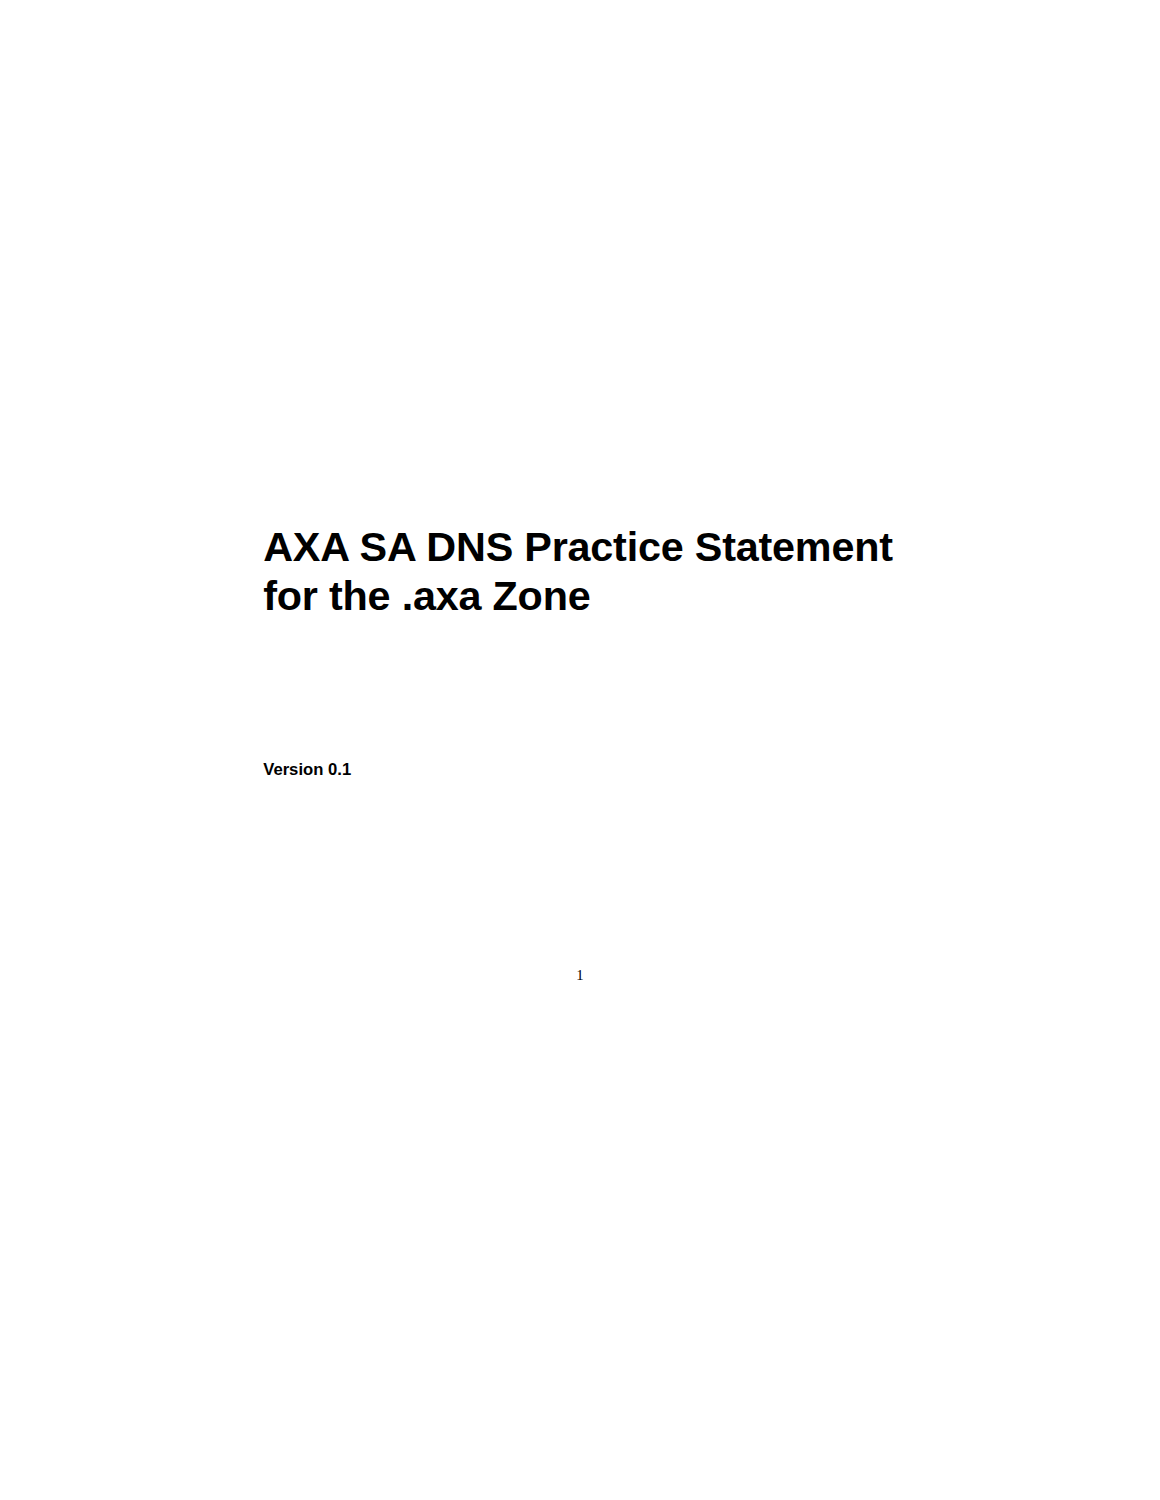AXA SA DNS Practice Statement for the .axa Zone
Version 0.1
1